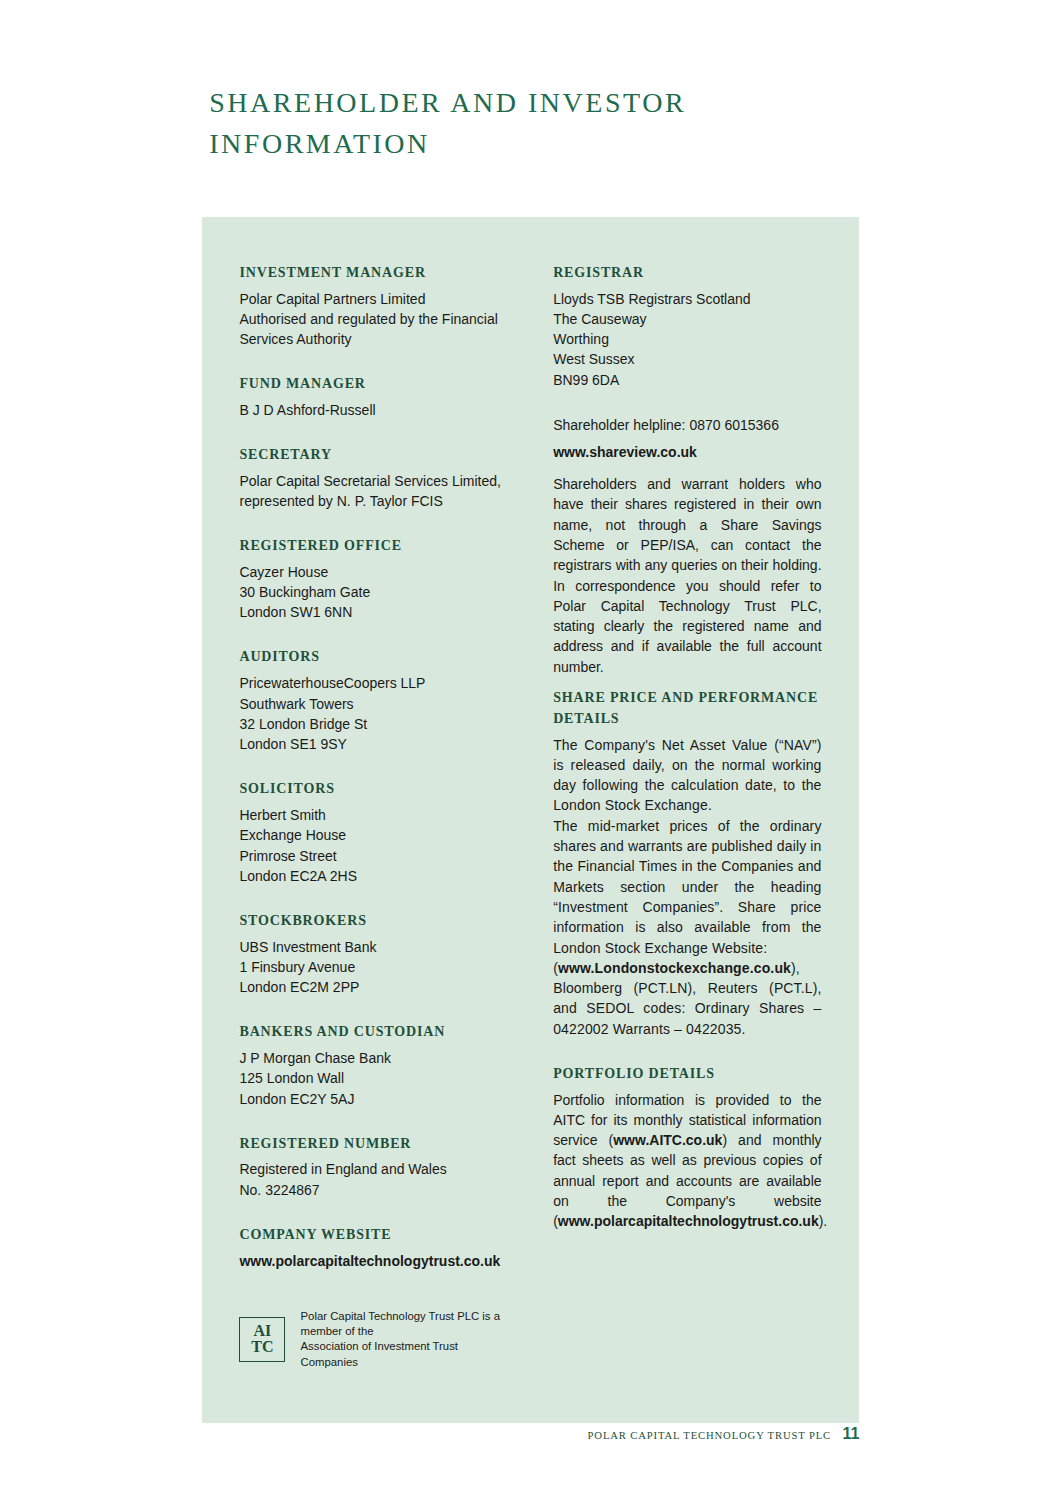Shareholder and Investor Information
Investment Manager
Polar Capital Partners Limited
Authorised and regulated by the Financial
Services Authority
Fund Manager
B J D Ashford-Russell
Secretary
Polar Capital Secretarial Services Limited,
represented by N. P. Taylor FCIS
Registered Office
Cayzer House
30 Buckingham Gate
London SW1 6NN
Auditors
PricewaterhouseCoopers LLP
Southwark Towers
32 London Bridge St
London SE1 9SY
Solicitors
Herbert Smith
Exchange House
Primrose Street
London EC2A 2HS
Stockbrokers
UBS Investment Bank
1 Finsbury Avenue
London EC2M 2PP
Bankers and Custodian
J P Morgan Chase Bank
125 London Wall
London EC2Y 5AJ
Registered Number
Registered in England and Wales
No. 3224867
Company Website
www.polarcapitaltechnologytrust.co.uk
AI TC
Polar Capital Technology Trust PLC is a member of the
Association of Investment Trust Companies
Registrar
Lloyds TSB Registrars Scotland
The Causeway
Worthing
West Sussex
BN99 6DA
Shareholder helpline: 0870 6015366
www.shareview.co.uk
Shareholders and warrant holders who have their shares registered in their own name, not through a Share Savings Scheme or PEP/ISA, can contact the registrars with any queries on their holding. In correspondence you should refer to Polar Capital Technology Trust PLC, stating clearly the registered name and address and if available the full account number.
Share Price and Performance Details
The Company's Net Asset Value (“NAV”) is released daily, on the normal working day following the calculation date, to the London Stock Exchange.
The mid-market prices of the ordinary shares and warrants are published daily in the Financial Times in the Companies and Markets section under the heading “Investment Companies”. Share price information is also available from the London Stock Exchange Website:
(www.Londonstockexchange.co.uk),
Bloomberg (PCT.LN), Reuters (PCT.L), and SEDOL codes: Ordinary Shares – 0422002 Warrants – 0422035.
Portfolio Details
Portfolio information is provided to the AITC for its monthly statistical information service (www.AITC.co.uk) and monthly fact sheets as well as previous copies of annual report and accounts are available on the Company's website (www.polarcapitaltechnologytrust.co.uk).
Polar Capital Technology Trust PLC 11